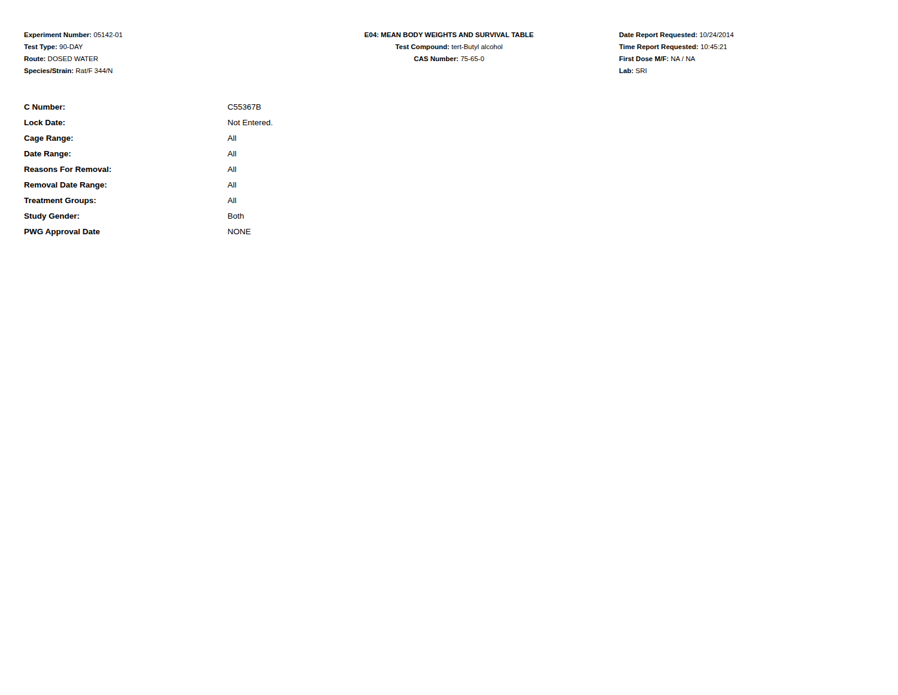| Experiment Number: 05142-01 Test Type: 90-DAY Route: DOSED WATER Species/Strain: Rat/F 344/N | E04: MEAN BODY WEIGHTS AND SURVIVAL TABLE Test Compound: tert-Butyl alcohol CAS Number: 75-65-0 | Date Report Requested: 10/24/2014 Time Report Requested: 10:45:21 First Dose M/F: NA / NA Lab: SRI |
| C Number: | C55367B |
| Lock Date: | Not Entered. |
| Cage Range: | All |
| Date Range: | All |
| Reasons For Removal: | All |
| Removal Date Range: | All |
| Treatment Groups: | All |
| Study Gender: | Both |
| PWG Approval Date | NONE |